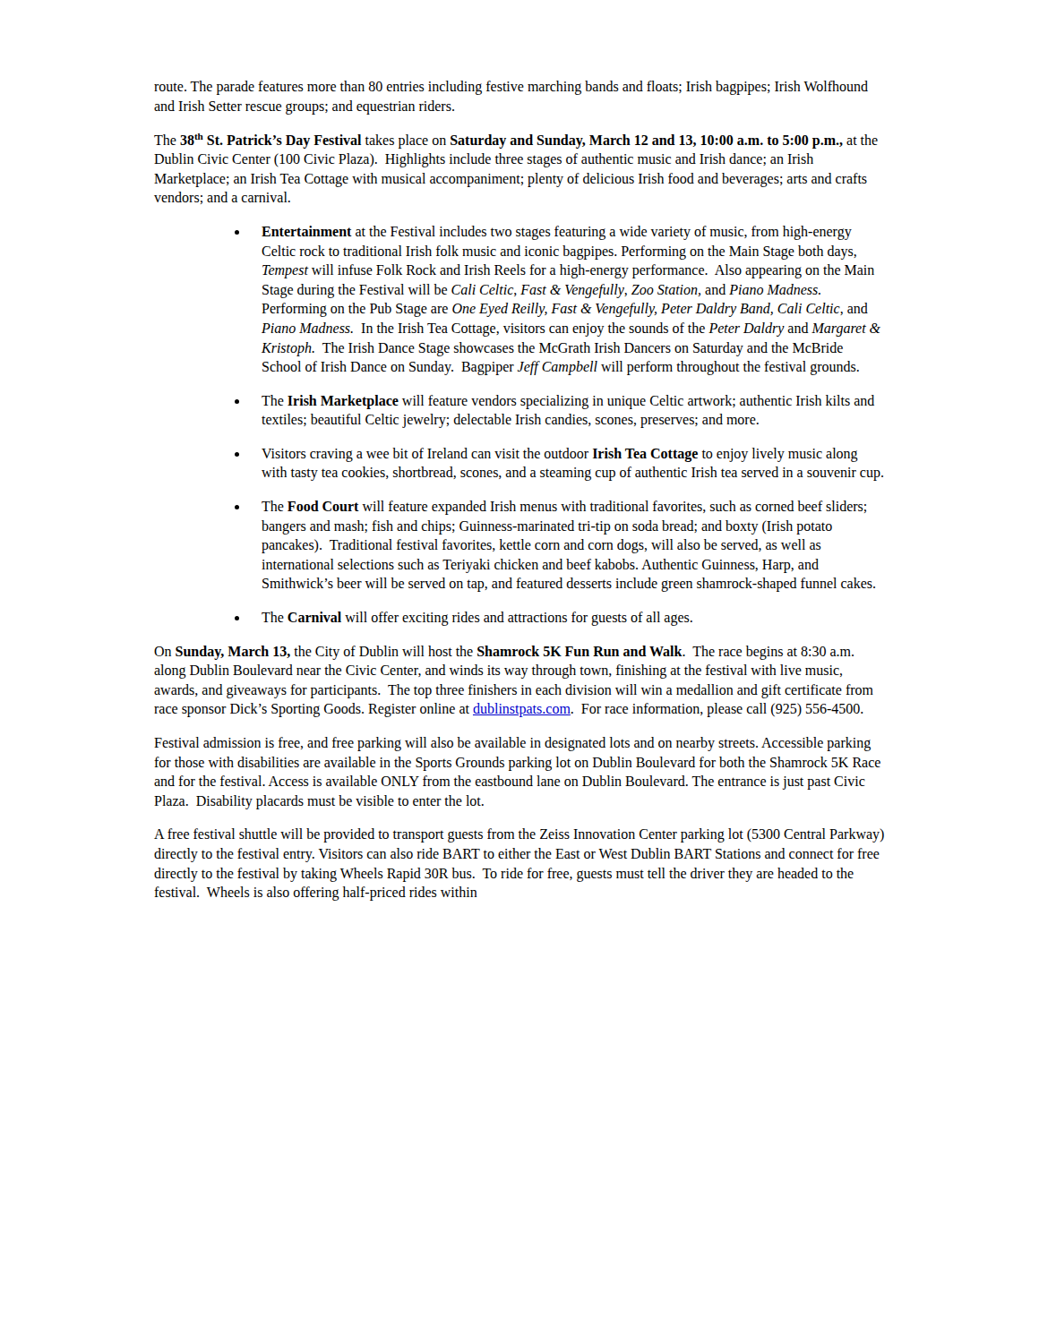route. The parade features more than 80 entries including festive marching bands and floats; Irish bagpipes; Irish Wolfhound and Irish Setter rescue groups; and equestrian riders.
The 38th St. Patrick’s Day Festival takes place on Saturday and Sunday, March 12 and 13, 10:00 a.m. to 5:00 p.m., at the Dublin Civic Center (100 Civic Plaza). Highlights include three stages of authentic music and Irish dance; an Irish Marketplace; an Irish Tea Cottage with musical accompaniment; plenty of delicious Irish food and beverages; arts and crafts vendors; and a carnival.
Entertainment at the Festival includes two stages featuring a wide variety of music, from high-energy Celtic rock to traditional Irish folk music and iconic bagpipes. Performing on the Main Stage both days, Tempest will infuse Folk Rock and Irish Reels for a high-energy performance. Also appearing on the Main Stage during the Festival will be Cali Celtic, Fast & Vengefully, Zoo Station, and Piano Madness. Performing on the Pub Stage are One Eyed Reilly, Fast & Vengefully, Peter Daldry Band, Cali Celtic, and Piano Madness. In the Irish Tea Cottage, visitors can enjoy the sounds of the Peter Daldry and Margaret & Kristoph. The Irish Dance Stage showcases the McGrath Irish Dancers on Saturday and the McBride School of Irish Dance on Sunday. Bagpiper Jeff Campbell will perform throughout the festival grounds.
The Irish Marketplace will feature vendors specializing in unique Celtic artwork; authentic Irish kilts and textiles; beautiful Celtic jewelry; delectable Irish candies, scones, preserves; and more.
Visitors craving a wee bit of Ireland can visit the outdoor Irish Tea Cottage to enjoy lively music along with tasty tea cookies, shortbread, scones, and a steaming cup of authentic Irish tea served in a souvenir cup.
The Food Court will feature expanded Irish menus with traditional favorites, such as corned beef sliders; bangers and mash; fish and chips; Guinness-marinated tri-tip on soda bread; and boxty (Irish potato pancakes). Traditional festival favorites, kettle corn and corn dogs, will also be served, as well as international selections such as Teriyaki chicken and beef kabobs. Authentic Guinness, Harp, and Smithwick’s beer will be served on tap, and featured desserts include green shamrock-shaped funnel cakes.
The Carnival will offer exciting rides and attractions for guests of all ages.
On Sunday, March 13, the City of Dublin will host the Shamrock 5K Fun Run and Walk. The race begins at 8:30 a.m. along Dublin Boulevard near the Civic Center, and winds its way through town, finishing at the festival with live music, awards, and giveaways for participants. The top three finishers in each division will win a medallion and gift certificate from race sponsor Dick’s Sporting Goods. Register online at dublinstpats.com. For race information, please call (925) 556-4500.
Festival admission is free, and free parking will also be available in designated lots and on nearby streets. Accessible parking for those with disabilities are available in the Sports Grounds parking lot on Dublin Boulevard for both the Shamrock 5K Race and for the festival. Access is available ONLY from the eastbound lane on Dublin Boulevard. The entrance is just past Civic Plaza. Disability placards must be visible to enter the lot.
A free festival shuttle will be provided to transport guests from the Zeiss Innovation Center parking lot (5300 Central Parkway) directly to the festival entry. Visitors can also ride BART to either the East or West Dublin BART Stations and connect for free directly to the festival by taking Wheels Rapid 30R bus. To ride for free, guests must tell the driver they are headed to the festival. Wheels is also offering half-priced rides within